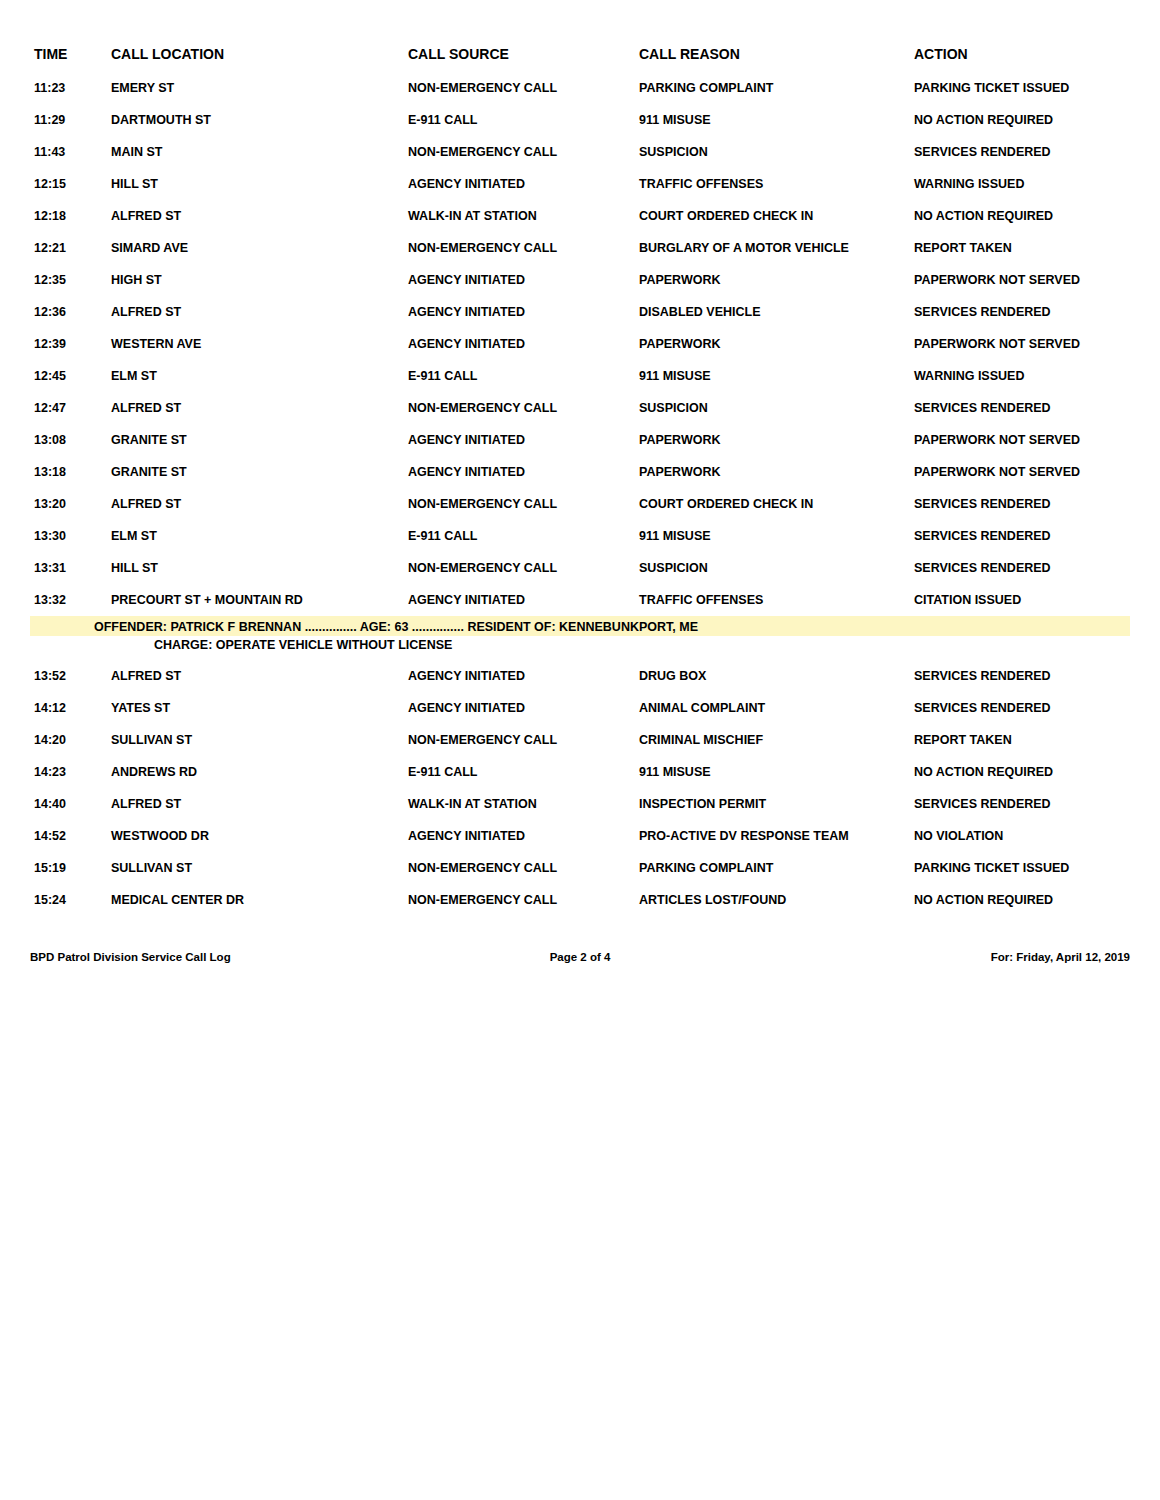| TIME | CALL LOCATION | CALL SOURCE | CALL REASON | ACTION |
| --- | --- | --- | --- | --- |
| 11:23 | EMERY ST | NON-EMERGENCY CALL | PARKING COMPLAINT | PARKING TICKET ISSUED |
| 11:29 | DARTMOUTH ST | E-911 CALL | 911 MISUSE | NO ACTION REQUIRED |
| 11:43 | MAIN ST | NON-EMERGENCY CALL | SUSPICION | SERVICES RENDERED |
| 12:15 | HILL ST | AGENCY INITIATED | TRAFFIC OFFENSES | WARNING ISSUED |
| 12:18 | ALFRED ST | WALK-IN AT STATION | COURT ORDERED CHECK IN | NO ACTION REQUIRED |
| 12:21 | SIMARD AVE | NON-EMERGENCY CALL | BURGLARY OF A MOTOR VEHICLE | REPORT TAKEN |
| 12:35 | HIGH ST | AGENCY INITIATED | PAPERWORK | PAPERWORK NOT SERVED |
| 12:36 | ALFRED ST | AGENCY INITIATED | DISABLED VEHICLE | SERVICES RENDERED |
| 12:39 | WESTERN AVE | AGENCY INITIATED | PAPERWORK | PAPERWORK NOT SERVED |
| 12:45 | ELM ST | E-911 CALL | 911 MISUSE | WARNING ISSUED |
| 12:47 | ALFRED ST | NON-EMERGENCY CALL | SUSPICION | SERVICES RENDERED |
| 13:08 | GRANITE ST | AGENCY INITIATED | PAPERWORK | PAPERWORK NOT SERVED |
| 13:18 | GRANITE ST | AGENCY INITIATED | PAPERWORK | PAPERWORK NOT SERVED |
| 13:20 | ALFRED ST | NON-EMERGENCY CALL | COURT ORDERED CHECK IN | SERVICES RENDERED |
| 13:30 | ELM ST | E-911 CALL | 911 MISUSE | SERVICES RENDERED |
| 13:31 | HILL ST | NON-EMERGENCY CALL | SUSPICION | SERVICES RENDERED |
| 13:32 | PRECOURT ST + MOUNTAIN RD | AGENCY INITIATED | TRAFFIC OFFENSES | CITATION ISSUED |
| OFFENDER: PATRICK F BRENNAN ............... AGE: 63 ............... RESIDENT OF: KENNEBUNKPORT, ME |
| CHARGE: OPERATE VEHICLE WITHOUT LICENSE |
| 13:52 | ALFRED ST | AGENCY INITIATED | DRUG BOX | SERVICES RENDERED |
| 14:12 | YATES ST | AGENCY INITIATED | ANIMAL COMPLAINT | SERVICES RENDERED |
| 14:20 | SULLIVAN ST | NON-EMERGENCY CALL | CRIMINAL MISCHIEF | REPORT TAKEN |
| 14:23 | ANDREWS RD | E-911 CALL | 911 MISUSE | NO ACTION REQUIRED |
| 14:40 | ALFRED ST | WALK-IN AT STATION | INSPECTION PERMIT | SERVICES RENDERED |
| 14:52 | WESTWOOD DR | AGENCY INITIATED | PRO-ACTIVE DV RESPONSE TEAM | NO VIOLATION |
| 15:19 | SULLIVAN ST | NON-EMERGENCY CALL | PARKING COMPLAINT | PARKING TICKET ISSUED |
| 15:24 | MEDICAL CENTER DR | NON-EMERGENCY CALL | ARTICLES LOST/FOUND | NO ACTION REQUIRED |
BPD Patrol Division Service Call Log
Page 2 of 4
For: Friday, April 12, 2019